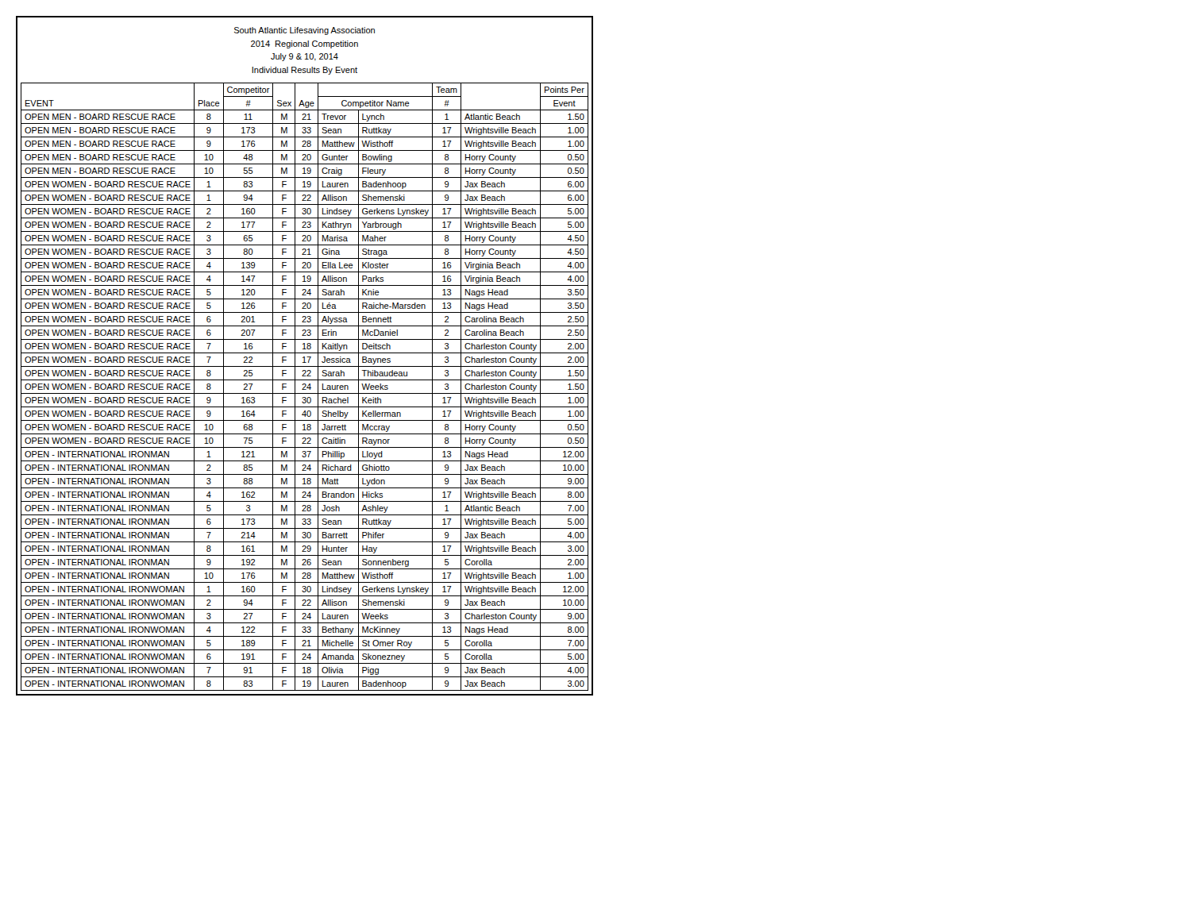South Atlantic Lifesaving Association
2014 Regional Competition
July 9 & 10, 2014
Individual Results By Event
| EVENT | Place | Competitor | Sex | Age | | Team | | Points Per |
| --- | --- | --- | --- | --- | --- | --- | --- | --- |
| # | Competitor Name | # | Event |
| OPEN MEN - BOARD RESCUE RACE | 8 | 11 | M | 21 | Trevor | Lynch | 1 | Atlantic Beach | 1.50 |
| OPEN MEN - BOARD RESCUE RACE | 9 | 173 | M | 33 | Sean | Ruttkay | 17 | Wrightsville Beach | 1.00 |
| OPEN MEN - BOARD RESCUE RACE | 9 | 176 | M | 28 | Matthew | Wisthoff | 17 | Wrightsville Beach | 1.00 |
| OPEN MEN - BOARD RESCUE RACE | 10 | 48 | M | 20 | Gunter | Bowling | 8 | Horry County | 0.50 |
| OPEN MEN - BOARD RESCUE RACE | 10 | 55 | M | 19 | Craig | Fleury | 8 | Horry County | 0.50 |
| OPEN WOMEN - BOARD RESCUE RACE | 1 | 83 | F | 19 | Lauren | Badenhoop | 9 | Jax Beach | 6.00 |
| OPEN WOMEN - BOARD RESCUE RACE | 1 | 94 | F | 22 | Allison | Shemenski | 9 | Jax Beach | 6.00 |
| OPEN WOMEN - BOARD RESCUE RACE | 2 | 160 | F | 30 | Lindsey | Gerkens Lynskey | 17 | Wrightsville Beach | 5.00 |
| OPEN WOMEN - BOARD RESCUE RACE | 2 | 177 | F | 23 | Kathryn | Yarbrough | 17 | Wrightsville Beach | 5.00 |
| OPEN WOMEN - BOARD RESCUE RACE | 3 | 65 | F | 20 | Marisa | Maher | 8 | Horry County | 4.50 |
| OPEN WOMEN - BOARD RESCUE RACE | 3 | 80 | F | 21 | Gina | Straga | 8 | Horry County | 4.50 |
| OPEN WOMEN - BOARD RESCUE RACE | 4 | 139 | F | 20 | Ella Lee | Kloster | 16 | Virginia Beach | 4.00 |
| OPEN WOMEN - BOARD RESCUE RACE | 4 | 147 | F | 19 | Allison | Parks | 16 | Virginia Beach | 4.00 |
| OPEN WOMEN - BOARD RESCUE RACE | 5 | 120 | F | 24 | Sarah | Knie | 13 | Nags Head | 3.50 |
| OPEN WOMEN - BOARD RESCUE RACE | 5 | 126 | F | 20 | Léa | Raiche-Marsden | 13 | Nags Head | 3.50 |
| OPEN WOMEN - BOARD RESCUE RACE | 6 | 201 | F | 23 | Alyssa | Bennett | 2 | Carolina Beach | 2.50 |
| OPEN WOMEN - BOARD RESCUE RACE | 6 | 207 | F | 23 | Erin | McDaniel | 2 | Carolina Beach | 2.50 |
| OPEN WOMEN - BOARD RESCUE RACE | 7 | 16 | F | 18 | Kaitlyn | Deitsch | 3 | Charleston County | 2.00 |
| OPEN WOMEN - BOARD RESCUE RACE | 7 | 22 | F | 17 | Jessica | Baynes | 3 | Charleston County | 2.00 |
| OPEN WOMEN - BOARD RESCUE RACE | 8 | 25 | F | 22 | Sarah | Thibaudeau | 3 | Charleston County | 1.50 |
| OPEN WOMEN - BOARD RESCUE RACE | 8 | 27 | F | 24 | Lauren | Weeks | 3 | Charleston County | 1.50 |
| OPEN WOMEN - BOARD RESCUE RACE | 9 | 163 | F | 30 | Rachel | Keith | 17 | Wrightsville Beach | 1.00 |
| OPEN WOMEN - BOARD RESCUE RACE | 9 | 164 | F | 40 | Shelby | Kellerman | 17 | Wrightsville Beach | 1.00 |
| OPEN WOMEN - BOARD RESCUE RACE | 10 | 68 | F | 18 | Jarrett | Mccray | 8 | Horry County | 0.50 |
| OPEN WOMEN - BOARD RESCUE RACE | 10 | 75 | F | 22 | Caitlin | Raynor | 8 | Horry County | 0.50 |
| OPEN - INTERNATIONAL IRONMAN | 1 | 121 | M | 37 | Phillip | Lloyd | 13 | Nags Head | 12.00 |
| OPEN - INTERNATIONAL IRONMAN | 2 | 85 | M | 24 | Richard | Ghiotto | 9 | Jax Beach | 10.00 |
| OPEN - INTERNATIONAL IRONMAN | 3 | 88 | M | 18 | Matt | Lydon | 9 | Jax Beach | 9.00 |
| OPEN - INTERNATIONAL IRONMAN | 4 | 162 | M | 24 | Brandon | Hicks | 17 | Wrightsville Beach | 8.00 |
| OPEN - INTERNATIONAL IRONMAN | 5 | 3 | M | 28 | Josh | Ashley | 1 | Atlantic Beach | 7.00 |
| OPEN - INTERNATIONAL IRONMAN | 6 | 173 | M | 33 | Sean | Ruttkay | 17 | Wrightsville Beach | 5.00 |
| OPEN - INTERNATIONAL IRONMAN | 7 | 214 | M | 30 | Barrett | Phifer | 9 | Jax Beach | 4.00 |
| OPEN - INTERNATIONAL IRONMAN | 8 | 161 | M | 29 | Hunter | Hay | 17 | Wrightsville Beach | 3.00 |
| OPEN - INTERNATIONAL IRONMAN | 9 | 192 | M | 26 | Sean | Sonnenberg | 5 | Corolla | 2.00 |
| OPEN - INTERNATIONAL IRONMAN | 10 | 176 | M | 28 | Matthew | Wisthoff | 17 | Wrightsville Beach | 1.00 |
| OPEN - INTERNATIONAL IRONWOMAN | 1 | 160 | F | 30 | Lindsey | Gerkens Lynskey | 17 | Wrightsville Beach | 12.00 |
| OPEN - INTERNATIONAL IRONWOMAN | 2 | 94 | F | 22 | Allison | Shemenski | 9 | Jax Beach | 10.00 |
| OPEN - INTERNATIONAL IRONWOMAN | 3 | 27 | F | 24 | Lauren | Weeks | 3 | Charleston County | 9.00 |
| OPEN - INTERNATIONAL IRONWOMAN | 4 | 122 | F | 33 | Bethany | McKinney | 13 | Nags Head | 8.00 |
| OPEN - INTERNATIONAL IRONWOMAN | 5 | 189 | F | 21 | Michelle | St Omer Roy | 5 | Corolla | 7.00 |
| OPEN - INTERNATIONAL IRONWOMAN | 6 | 191 | F | 24 | Amanda | Skonezney | 5 | Corolla | 5.00 |
| OPEN - INTERNATIONAL IRONWOMAN | 7 | 91 | F | 18 | Olivia | Pigg | 9 | Jax Beach | 4.00 |
| OPEN - INTERNATIONAL IRONWOMAN | 8 | 83 | F | 19 | Lauren | Badenhoop | 9 | Jax Beach | 3.00 |